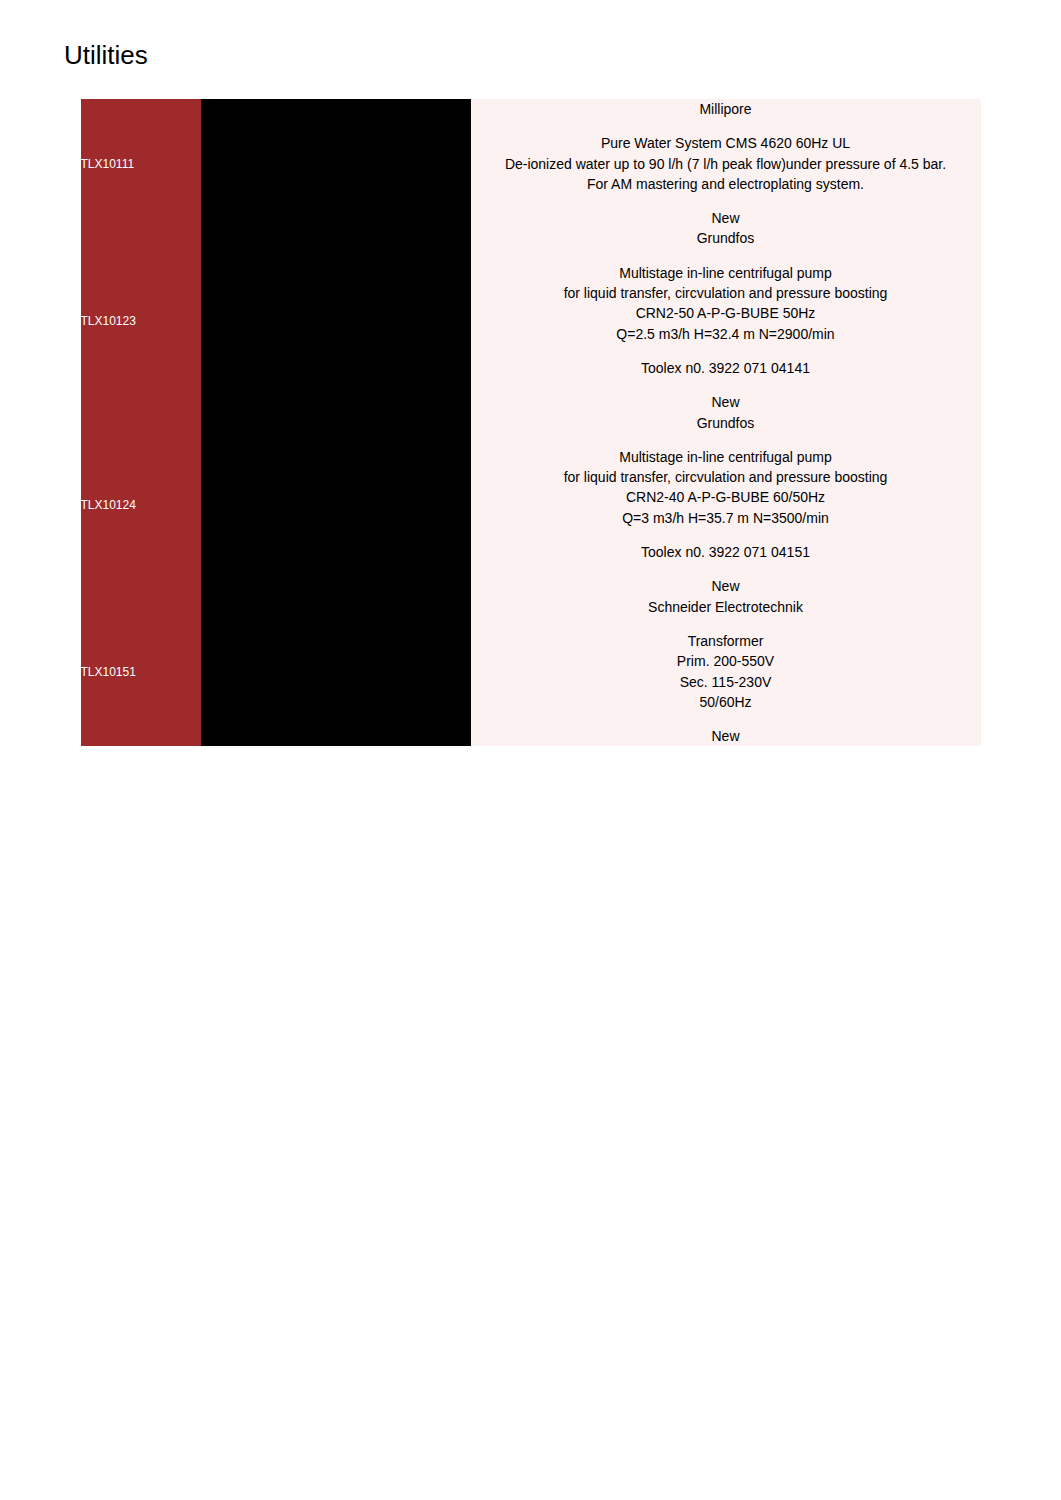Utilities
| TLX10111 | | Millipore Pure Water System CMS 4620 60Hz UL De-ionized water up to 90 l/h (7 l/h peak flow)under pressure of 4.5 bar. For AM mastering and electroplating system. New |
| TLX10123 | | Grundfos Multistage in-line centrifugal pump for liquid transfer, circvulation and pressure boosting CRN2-50 A-P-G-BUBE 50Hz Q=2.5 m3/h H=32.4 m N=2900/min Toolex n0. 3922 071 04141 New |
| TLX10124 | | Grundfos Multistage in-line centrifugal pump for liquid transfer, circvulation and pressure boosting CRN2-40 A-P-G-BUBE 60/50Hz Q=3 m3/h H=35.7 m N=3500/min Toolex n0. 3922 071 04151 New |
| TLX10151 | | Schneider Electrotechnik Transformer Prim. 200-550V Sec. 115-230V 50/60Hz New |